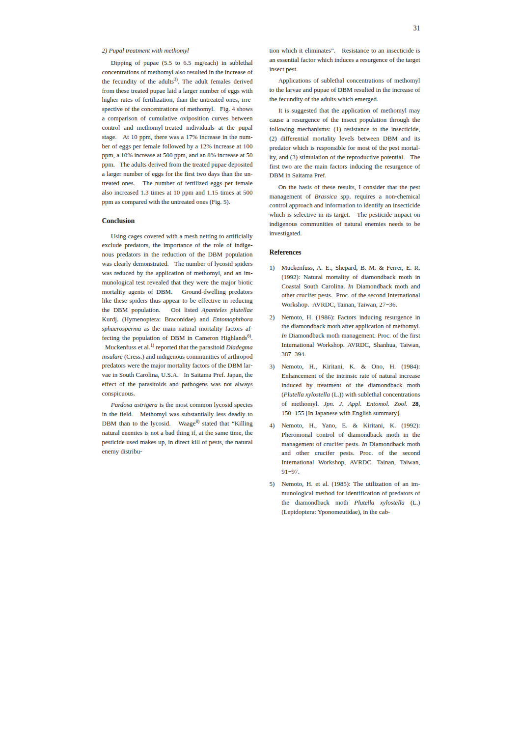31
2) Pupal treatment with methomyl
Dipping of pupae (5.5 to 6.5 mg/each) in sublethal concentrations of methomyl also resulted in the increase of the fecundity of the adults3). The adult females derived from these treated pupae laid a larger number of eggs with higher rates of fertilization, than the untreated ones, irrespective of the concentrations of methomyl. Fig. 4 shows a comparison of cumulative oviposition curves between control and methomyl-treated individuals at the pupal stage. At 10 ppm, there was a 17% increase in the number of eggs per female followed by a 12% increase at 100 ppm, a 10% increase at 500 ppm, and an 8% increase at 50 ppm. The adults derived from the treated pupae deposited a larger number of eggs for the first two days than the untreated ones. The number of fertilized eggs per female also increased 1.3 times at 10 ppm and 1.15 times at 500 ppm as compared with the untreated ones (Fig. 5).
Conclusion
Using cages covered with a mesh netting to artificially exclude predators, the importance of the role of indigenous predators in the reduction of the DBM population was clearly demonstrated. The number of lycosid spiders was reduced by the application of methomyl, and an immunological test revealed that they were the major biotic mortality agents of DBM. Ground-dwelling predators like these spiders thus appear to be effective in reducing the DBM population. Ooi listed Apanteles plutellae Kurdj. (Hymenoptera: Braconidae) and Entomophthora sphaerosperma as the main natural mortality factors affecting the population of DBM in Cameron Highlands6). Muckenfuss et al.1) reported that the parasitoid Diadegma insulare (Cress.) and indigenous communities of arthropod predators were the major mortality factors of the DBM larvae in South Carolina, U.S.A. In Saitama Pref. Japan, the effect of the parasitoids and pathogens was not always conspicuous.
Pardosa astrigera is the most common lycosid species in the field. Methomyl was substantially less deadly to DBM than to the lycosid. Waage8) stated that “Killing natural enemies is not a bad thing if, at the same time, the pesticide used makes up, in direct kill of pests, the natural enemy distribu-
tion which it eliminates”. Resistance to an insecticide is an essential factor which induces a resurgence of the target insect pest.
Applications of sublethal concentrations of methomyl to the larvae and pupae of DBM resulted in the increase of the fecundity of the adults which emerged.
It is suggested that the application of methomyl may cause a resurgence of the insect population through the following mechanisms: (1) resistance to the insecticide, (2) differential mortality levels between DBM and its predator which is responsible for most of the pest mortality, and (3) stimulation of the reproductive potential. The first two are the main factors inducing the resurgence of DBM in Saitama Pref.
On the basis of these results, I consider that the pest management of Brassica spp. requires a non-chemical control approach and information to identify an insecticide which is selective in its target. The pesticide impact on indigenous communities of natural enemies needs to be investigated.
References
1) Muckenfuss, A. E., Shepard, B. M. & Ferrer, E. R. (1992): Natural mortality of diamondback moth in Coastal South Carolina. In Diamondback moth and other crucifer pests. Proc. of the second International Workshop. AVRDC, Tainan, Taiwan, 27−36.
2) Nemoto, H. (1986): Factors inducing resurgence in the diamondback moth after application of methomyl. In Diamondback moth management. Proc. of the first International Workshop. AVRDC, Shanhua, Taiwan, 387−394.
3) Nemoto, H., Kiritani, K. & Ono, H. (1984): Enhancement of the intrinsic rate of natural increase induced by treatment of the diamondback moth (Plutella xylostella (L.)) with sublethal concentrations of methomyl. Jpn. J. Appl. Entomol. Zool. 28, 150−155 [In Japanese with English summary].
4) Nemoto, H., Yano, E. & Kiritani, K. (1992): Pheromonal control of diamondback moth in the management of crucifer pests. In Diamondback moth and other crucifer pests. Proc. of the second International Workshop, AVRDC. Tainan, Taiwan, 91−97.
5) Nemoto, H. et al. (1985): The utilization of an immunological method for identification of predators of the diamondback moth Plutella xylostella (L.) (Lepidoptera: Yponomeutidae), in the cab-